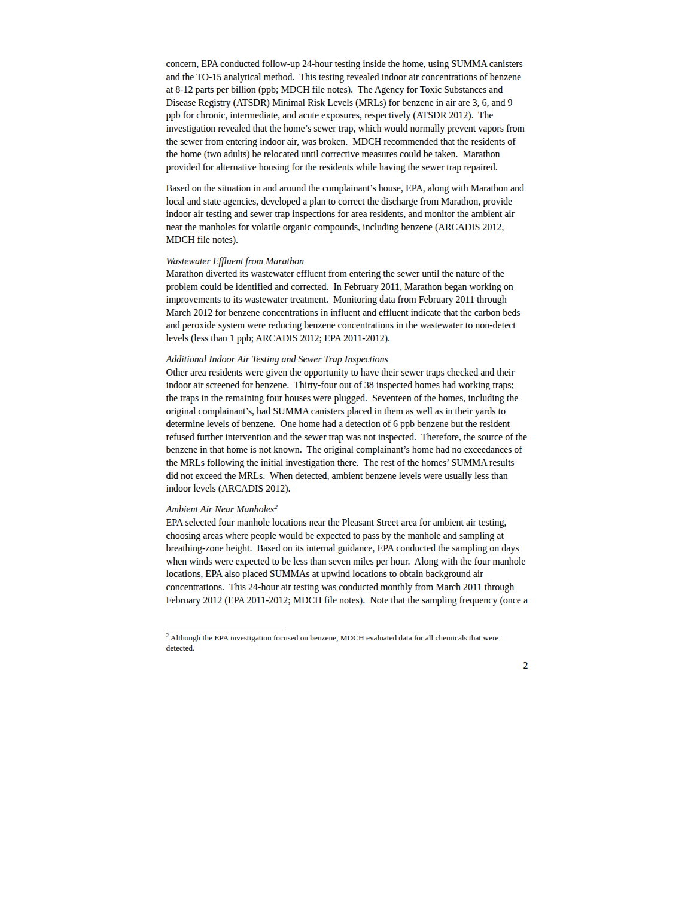concern, EPA conducted follow-up 24-hour testing inside the home, using SUMMA canisters and the TO-15 analytical method. This testing revealed indoor air concentrations of benzene at 8-12 parts per billion (ppb; MDCH file notes). The Agency for Toxic Substances and Disease Registry (ATSDR) Minimal Risk Levels (MRLs) for benzene in air are 3, 6, and 9 ppb for chronic, intermediate, and acute exposures, respectively (ATSDR 2012). The investigation revealed that the home’s sewer trap, which would normally prevent vapors from the sewer from entering indoor air, was broken. MDCH recommended that the residents of the home (two adults) be relocated until corrective measures could be taken. Marathon provided for alternative housing for the residents while having the sewer trap repaired.
Based on the situation in and around the complainant’s house, EPA, along with Marathon and local and state agencies, developed a plan to correct the discharge from Marathon, provide indoor air testing and sewer trap inspections for area residents, and monitor the ambient air near the manholes for volatile organic compounds, including benzene (ARCADIS 2012, MDCH file notes).
Wastewater Effluent from Marathon
Marathon diverted its wastewater effluent from entering the sewer until the nature of the problem could be identified and corrected. In February 2011, Marathon began working on improvements to its wastewater treatment. Monitoring data from February 2011 through March 2012 for benzene concentrations in influent and effluent indicate that the carbon beds and peroxide system were reducing benzene concentrations in the wastewater to non-detect levels (less than 1 ppb; ARCADIS 2012; EPA 2011-2012).
Additional Indoor Air Testing and Sewer Trap Inspections
Other area residents were given the opportunity to have their sewer traps checked and their indoor air screened for benzene. Thirty-four out of 38 inspected homes had working traps; the traps in the remaining four houses were plugged. Seventeen of the homes, including the original complainant’s, had SUMMA canisters placed in them as well as in their yards to determine levels of benzene. One home had a detection of 6 ppb benzene but the resident refused further intervention and the sewer trap was not inspected. Therefore, the source of the benzene in that home is not known. The original complainant’s home had no exceedances of the MRLs following the initial investigation there. The rest of the homes’ SUMMA results did not exceed the MRLs. When detected, ambient benzene levels were usually less than indoor levels (ARCADIS 2012).
Ambient Air Near Manholes2
EPA selected four manhole locations near the Pleasant Street area for ambient air testing, choosing areas where people would be expected to pass by the manhole and sampling at breathing-zone height. Based on its internal guidance, EPA conducted the sampling on days when winds were expected to be less than seven miles per hour. Along with the four manhole locations, EPA also placed SUMMAs at upwind locations to obtain background air concentrations. This 24-hour air testing was conducted monthly from March 2011 through February 2012 (EPA 2011-2012; MDCH file notes). Note that the sampling frequency (once a
2 Although the EPA investigation focused on benzene, MDCH evaluated data for all chemicals that were detected.
2